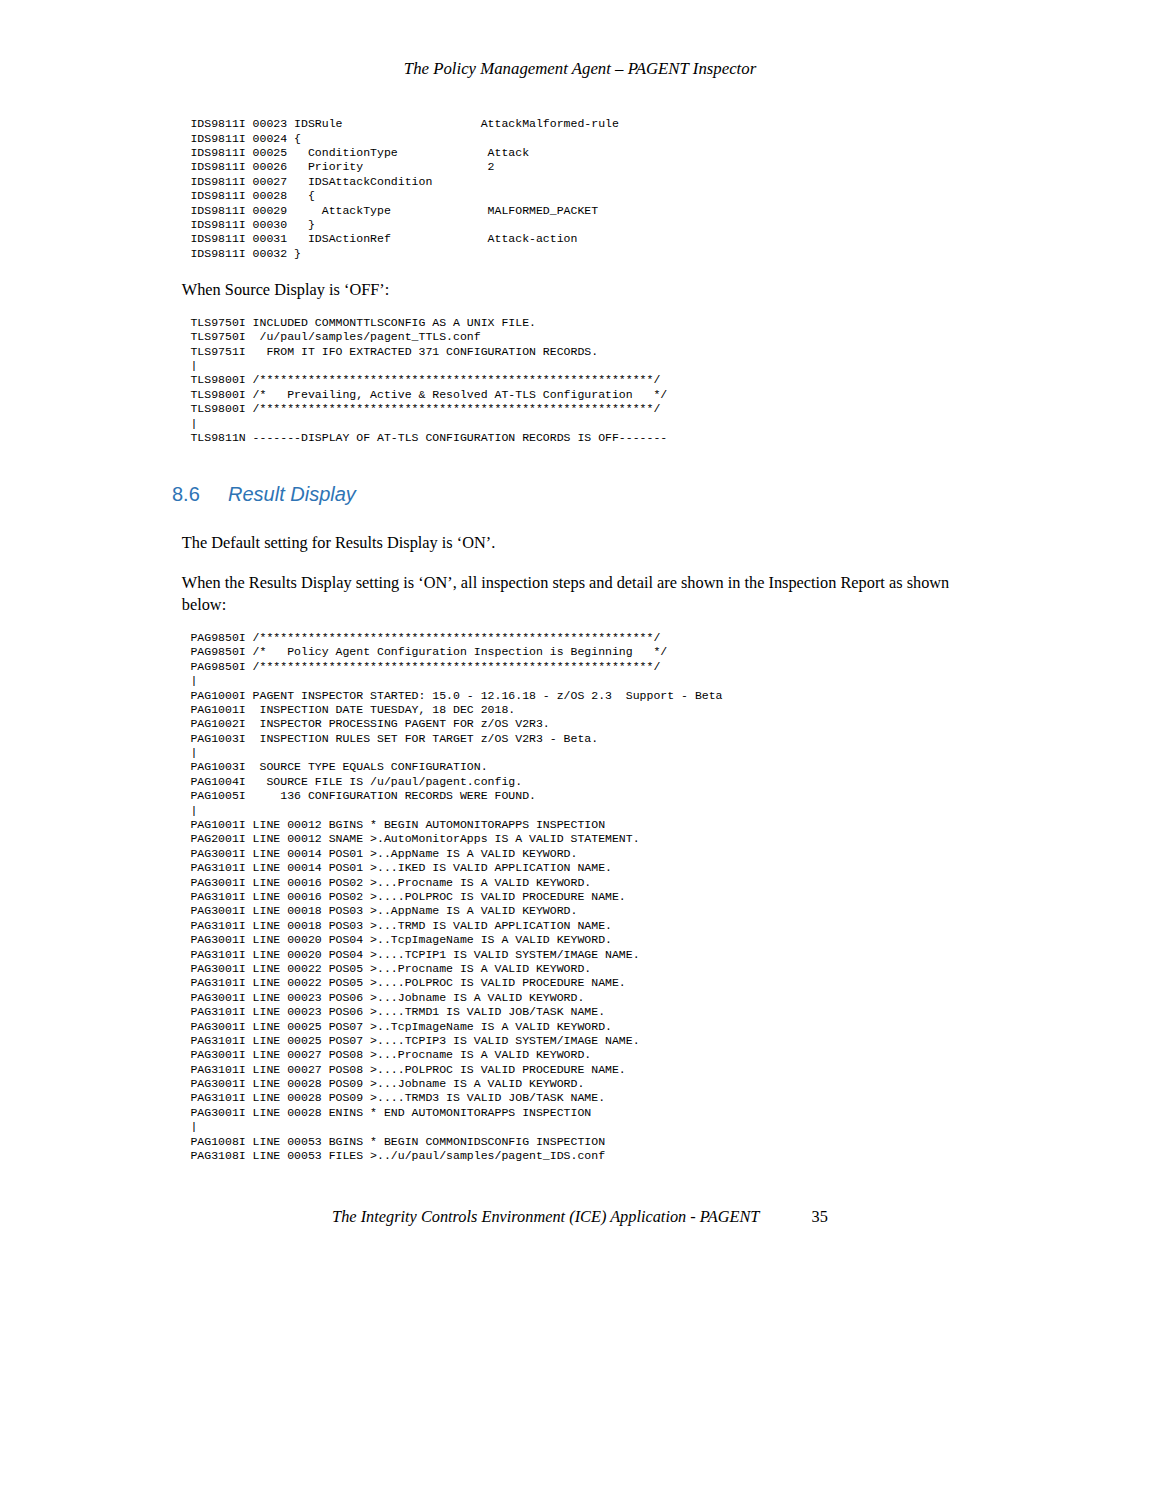The Policy Management Agent – PAGENT Inspector
IDS9811I 00023 IDSRule                    AttackMalformed-rule
IDS9811I 00024 {
IDS9811I 00025   ConditionType             Attack
IDS9811I 00026   Priority                  2
IDS9811I 00027   IDSAttackCondition
IDS9811I 00028   {
IDS9811I 00029     AttackType              MALFORMED_PACKET
IDS9811I 00030   }
IDS9811I 00031   IDSActionRef              Attack-action
IDS9811I 00032 }
When Source Display is ‘OFF’:
TLS9750I INCLUDED COMMONTTLSCONFIG AS A UNIX FILE.
TLS9750I  /u/paul/samples/pagent_TTLS.conf
TLS9751I   FROM IT IFO EXTRACTED 371 CONFIGURATION RECORDS.
|
TLS9800I /*********************************************************/
TLS9800I /*   Prevailing, Active & Resolved AT-TLS Configuration   */
TLS9800I /*********************************************************/
|
TLS9811N -------DISPLAY OF AT-TLS CONFIGURATION RECORDS IS OFF-------
8.6 Result Display
The Default setting for Results Display is ‘ON’.
When the Results Display setting is ‘ON’, all inspection steps and detail are shown in the Inspection Report as shown below:
PAG9850I /*********************************************************/
PAG9850I /*   Policy Agent Configuration Inspection is Beginning   */
PAG9850I /*********************************************************/
|
PAG1000I PAGENT INSPECTOR STARTED: 15.0 - 12.16.18 - z/OS 2.3  Support - Beta
PAG1001I  INSPECTION DATE TUESDAY, 18 DEC 2018.
PAG1002I  INSPECTOR PROCESSING PAGENT FOR z/OS V2R3.
PAG1003I  INSPECTION RULES SET FOR TARGET z/OS V2R3 - Beta.
|
PAG1003I  SOURCE TYPE EQUALS CONFIGURATION.
PAG1004I   SOURCE FILE IS /u/paul/pagent.config.
PAG1005I     136 CONFIGURATION RECORDS WERE FOUND.
|
PAG1001I LINE 00012 BGINS * BEGIN AUTOMONITORAPPS INSPECTION
PAG2001I LINE 00012 SNAME >.AutoMonitorApps IS A VALID STATEMENT.
PAG3001I LINE 00014 POS01 >..AppName IS A VALID KEYWORD.
PAG3101I LINE 00014 POS01 >...IKED IS VALID APPLICATION NAME.
PAG3001I LINE 00016 POS02 >...Procname IS A VALID KEYWORD.
PAG3101I LINE 00016 POS02 >....POLPROC IS VALID PROCEDURE NAME.
PAG3001I LINE 00018 POS03 >..AppName IS A VALID KEYWORD.
PAG3101I LINE 00018 POS03 >...TRMD IS VALID APPLICATION NAME.
PAG3001I LINE 00020 POS04 >..TcpImageName IS A VALID KEYWORD.
PAG3101I LINE 00020 POS04 >....TCPIP1 IS VALID SYSTEM/IMAGE NAME.
PAG3001I LINE 00022 POS05 >...Procname IS A VALID KEYWORD.
PAG3101I LINE 00022 POS05 >....POLPROC IS VALID PROCEDURE NAME.
PAG3001I LINE 00023 POS06 >...Jobname IS A VALID KEYWORD.
PAG3101I LINE 00023 POS06 >....TRMD1 IS VALID JOB/TASK NAME.
PAG3001I LINE 00025 POS07 >..TcpImageName IS A VALID KEYWORD.
PAG3101I LINE 00025 POS07 >....TCPIP3 IS VALID SYSTEM/IMAGE NAME.
PAG3001I LINE 00027 POS08 >...Procname IS A VALID KEYWORD.
PAG3101I LINE 00027 POS08 >....POLPROC IS VALID PROCEDURE NAME.
PAG3001I LINE 00028 POS09 >...Jobname IS A VALID KEYWORD.
PAG3101I LINE 00028 POS09 >....TRMD3 IS VALID JOB/TASK NAME.
PAG3001I LINE 00028 ENINS * END AUTOMONITORAPPS INSPECTION
|
PAG1008I LINE 00053 BGINS * BEGIN COMMONIDSCONFIG INSPECTION
PAG3108I LINE 00053 FILES >../u/paul/samples/pagent_IDS.conf
The Integrity Controls Environment (ICE) Application - PAGENT 35